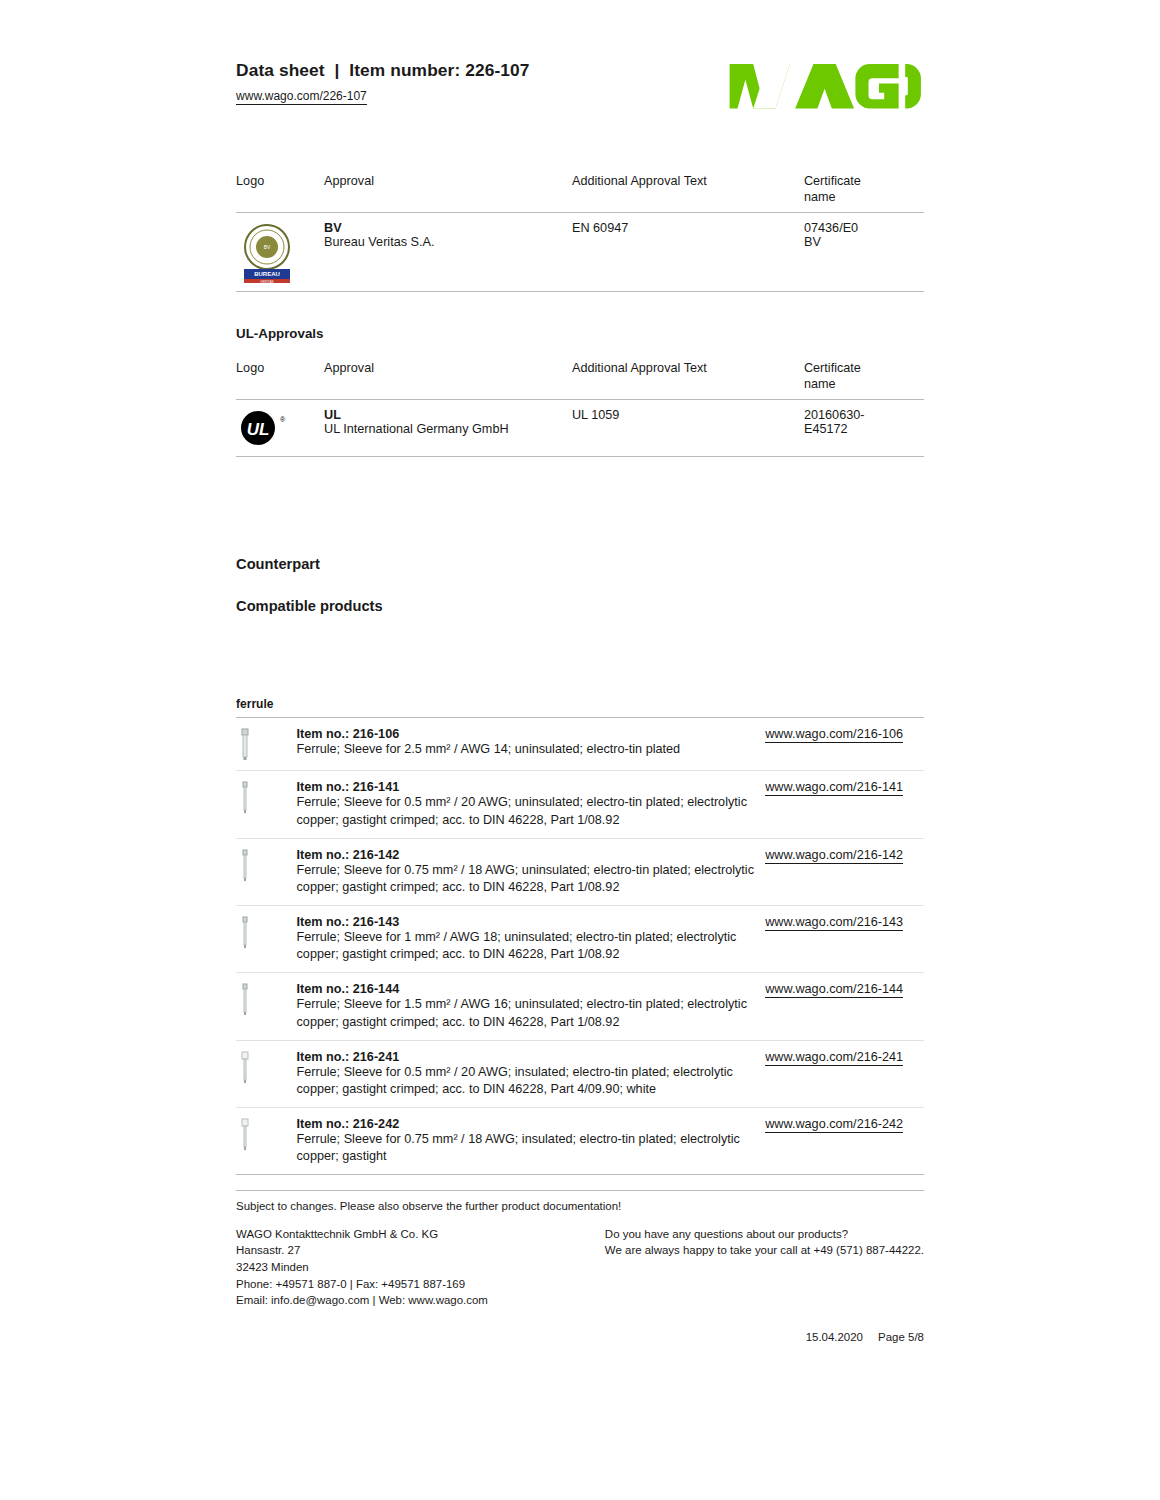Data sheet | Item number: 226-107
www.wago.com/226-107
| Logo | Approval | Additional Approval Text | Certificate name |
| --- | --- | --- | --- |
| BV BUREAU VERITAS | BV Bureau Veritas S.A. | EN 60947 | 07436/E0 BV |
UL-Approvals
| Logo | Approval | Additional Approval Text | Certificate name |
| --- | --- | --- | --- |
| UL ® | UL UL International Germany GmbH | UL 1059 | 20160630- E45172 |
Counterpart
Compatible products
ferrule
| | Item no.: 216-106 Ferrule; Sleeve for 2.5 mm² / AWG 14; uninsulated; electro-tin plated | www.wago.com/216-106 |
| | Item no.: 216-141 Ferrule; Sleeve for 0.5 mm² / 20 AWG; uninsulated; electro-tin plated; electrolytic copper; gastight crimped; acc. to DIN 46228, Part 1/08.92 | www.wago.com/216-141 |
| | Item no.: 216-142 Ferrule; Sleeve for 0.75 mm² / 18 AWG; uninsulated; electro-tin plated; electrolytic copper; gastight crimped; acc. to DIN 46228, Part 1/08.92 | www.wago.com/216-142 |
| | Item no.: 216-143 Ferrule; Sleeve for 1 mm² / AWG 18; uninsulated; electro-tin plated; electrolytic copper; gastight crimped; acc. to DIN 46228, Part 1/08.92 | www.wago.com/216-143 |
| | Item no.: 216-144 Ferrule; Sleeve for 1.5 mm² / AWG 16; uninsulated; electro-tin plated; electrolytic copper; gastight crimped; acc. to DIN 46228, Part 1/08.92 | www.wago.com/216-144 |
| | Item no.: 216-241 Ferrule; Sleeve for 0.5 mm² / 20 AWG; insulated; electro-tin plated; electrolytic copper; gastight crimped; acc. to DIN 46228, Part 4/09.90; white | www.wago.com/216-241 |
| | Item no.: 216-242 Ferrule; Sleeve for 0.75 mm² / 18 AWG; insulated; electro-tin plated; electrolytic copper; gastight | www.wago.com/216-242 |
Subject to changes. Please also observe the further product documentation!
WAGO Kontakttechnik GmbH & Co. KG
Hansastr. 27
32423 Minden
Phone: +49571 887-0 | Fax: +49571 887-169
Email: info.de@wago.com | Web: www.wago.com
Do you have any questions about our products?
We are always happy to take your call at +49 (571) 887-44222.
15.04.2020 Page 5/8